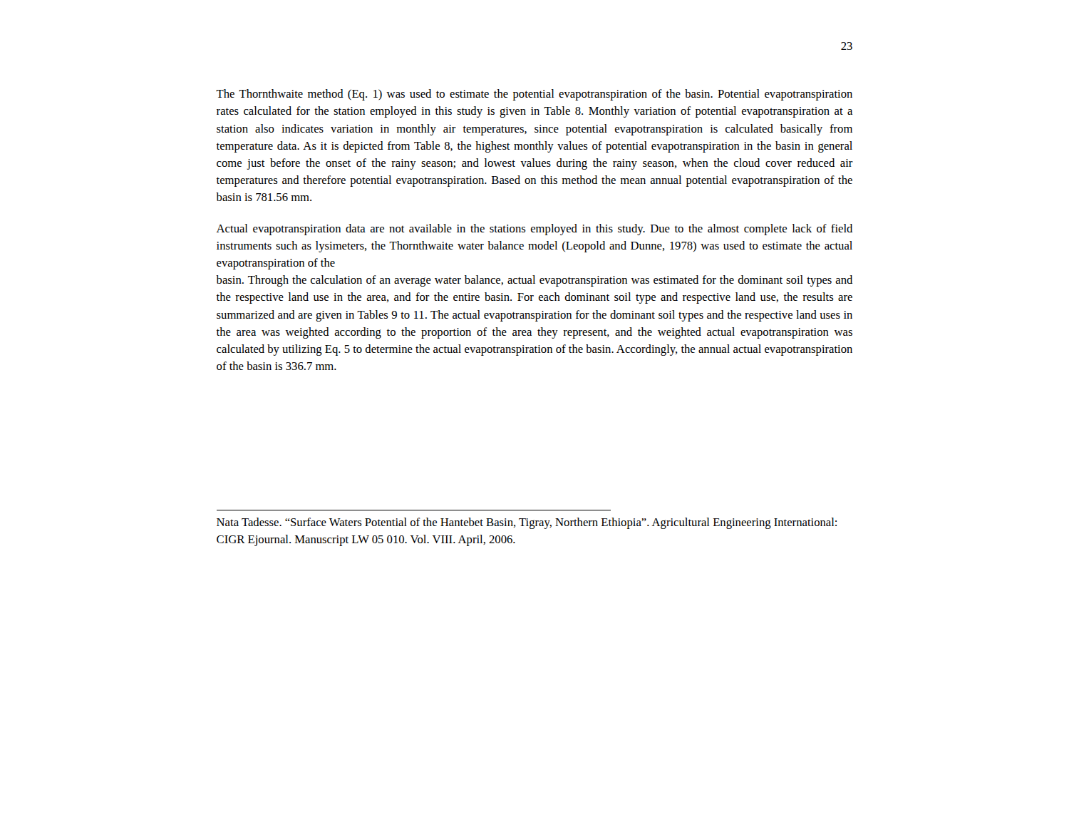23
The Thornthwaite method (Eq. 1) was used to estimate the potential evapotranspiration of the basin. Potential evapotranspiration rates calculated for the station employed in this study is given in Table 8. Monthly variation of potential evapotranspiration at a station also indicates variation in monthly air temperatures, since potential evapotranspiration is calculated basically from temperature data. As it is depicted from Table 8, the highest monthly values of potential evapotranspiration in the basin in general come just before the onset of the rainy season; and lowest values during the rainy season, when the cloud cover reduced air temperatures and therefore potential evapotranspiration. Based on this method the mean annual potential evapotranspiration of the basin is 781.56 mm.
Actual evapotranspiration data are not available in the stations employed in this study. Due to the almost complete lack of field instruments such as lysimeters, the Thornthwaite water balance model (Leopold and Dunne, 1978) was used to estimate the actual evapotranspiration of the
basin. Through the calculation of an average water balance, actual evapotranspiration was estimated for the dominant soil types and the respective land use in the area, and for the entire basin. For each dominant soil type and respective land use, the results are summarized and are given in Tables 9 to 11. The actual evapotranspiration for the dominant soil types and the respective land uses in the area was weighted according to the proportion of the area they represent, and the weighted actual evapotranspiration was calculated by utilizing Eq. 5 to determine the actual evapotranspiration of the basin. Accordingly, the annual actual evapotranspiration of the basin is 336.7 mm.
Nata Tadesse. “Surface Waters Potential of the Hantebet Basin, Tigray, Northern Ethiopia”. Agricultural Engineering International: CIGR Ejournal. Manuscript LW 05 010. Vol. VIII. April, 2006.